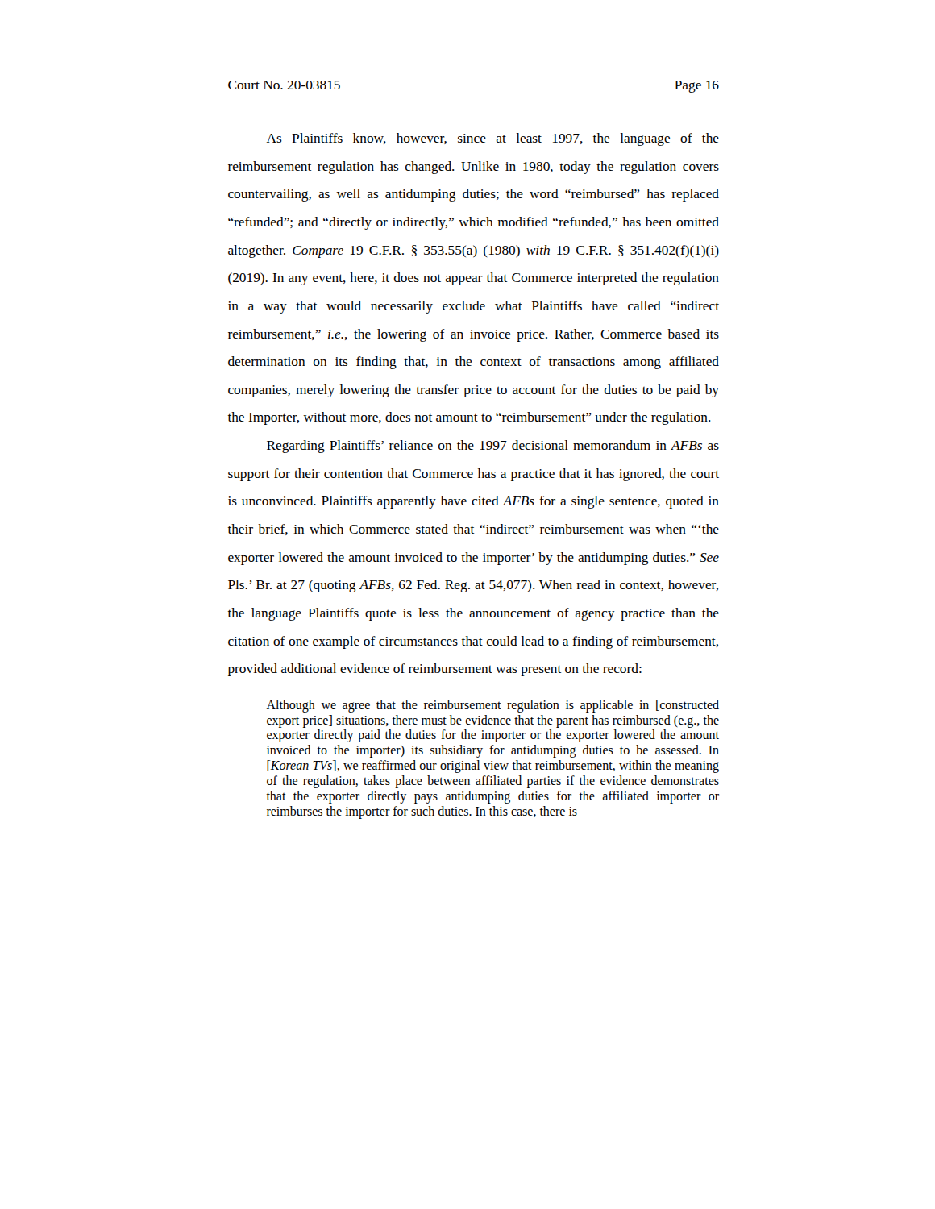Court No. 20-03815 Page 16
As Plaintiffs know, however, since at least 1997, the language of the reimbursement regulation has changed. Unlike in 1980, today the regulation covers countervailing, as well as antidumping duties; the word “reimbursed” has replaced “refunded”; and “directly or indirectly,” which modified “refunded,” has been omitted altogether. Compare 19 C.F.R. § 353.55(a) (1980) with 19 C.F.R. § 351.402(f)(1)(i) (2019). In any event, here, it does not appear that Commerce interpreted the regulation in a way that would necessarily exclude what Plaintiffs have called “indirect reimbursement,” i.e., the lowering of an invoice price. Rather, Commerce based its determination on its finding that, in the context of transactions among affiliated companies, merely lowering the transfer price to account for the duties to be paid by the Importer, without more, does not amount to “reimbursement” under the regulation.
Regarding Plaintiffs’ reliance on the 1997 decisional memorandum in AFBs as support for their contention that Commerce has a practice that it has ignored, the court is unconvinced. Plaintiffs apparently have cited AFBs for a single sentence, quoted in their brief, in which Commerce stated that “indirect” reimbursement was when “‘the exporter lowered the amount invoiced to the importer’ by the antidumping duties.” See Pls.’ Br. at 27 (quoting AFBs, 62 Fed. Reg. at 54,077). When read in context, however, the language Plaintiffs quote is less the announcement of agency practice than the citation of one example of circumstances that could lead to a finding of reimbursement, provided additional evidence of reimbursement was present on the record:
Although we agree that the reimbursement regulation is applicable in [constructed export price] situations, there must be evidence that the parent has reimbursed (e.g., the exporter directly paid the duties for the importer or the exporter lowered the amount invoiced to the importer) its subsidiary for antidumping duties to be assessed. In [Korean TVs], we reaffirmed our original view that reimbursement, within the meaning of the regulation, takes place between affiliated parties if the evidence demonstrates that the exporter directly pays antidumping duties for the affiliated importer or reimburses the importer for such duties. In this case, there is